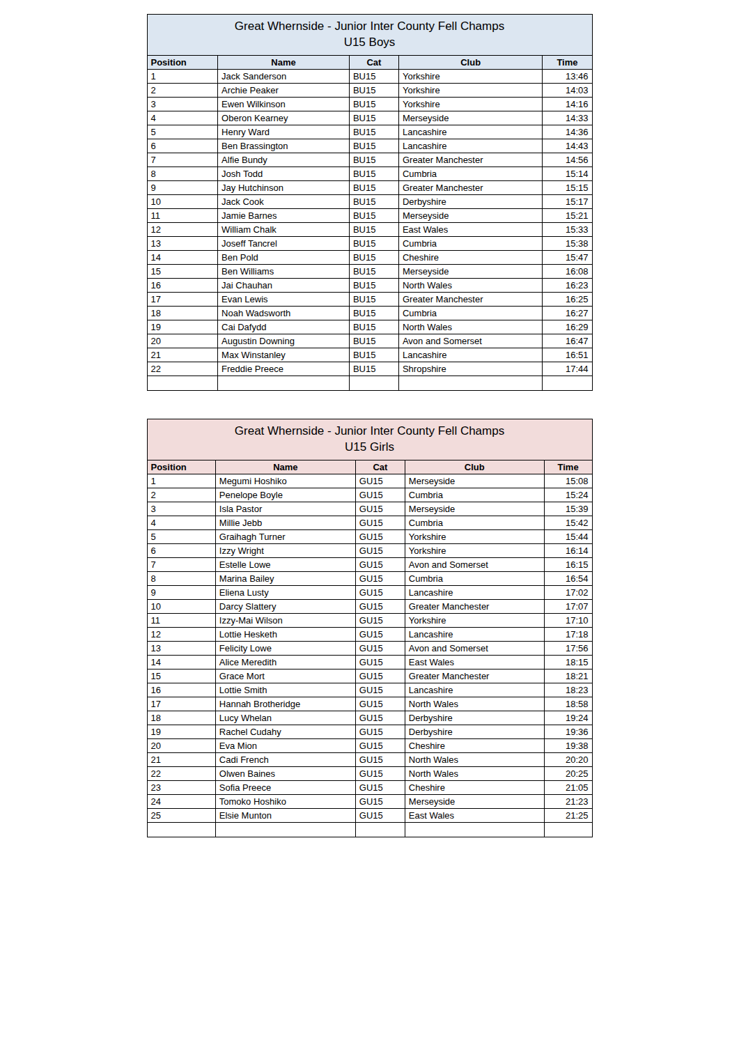Great Whernside - Junior Inter County Fell Champs U15 Boys
| Position | Name | Cat | Club | Time |
| --- | --- | --- | --- | --- |
| 1 | Jack Sanderson | BU15 | Yorkshire | 13:46 |
| 2 | Archie Peaker | BU15 | Yorkshire | 14:03 |
| 3 | Ewen Wilkinson | BU15 | Yorkshire | 14:16 |
| 4 | Oberon Kearney | BU15 | Merseyside | 14:33 |
| 5 | Henry Ward | BU15 | Lancashire | 14:36 |
| 6 | Ben Brassington | BU15 | Lancashire | 14:43 |
| 7 | Alfie Bundy | BU15 | Greater Manchester | 14:56 |
| 8 | Josh Todd | BU15 | Cumbria | 15:14 |
| 9 | Jay Hutchinson | BU15 | Greater Manchester | 15:15 |
| 10 | Jack Cook | BU15 | Derbyshire | 15:17 |
| 11 | Jamie Barnes | BU15 | Merseyside | 15:21 |
| 12 | William Chalk | BU15 | East Wales | 15:33 |
| 13 | Joseff Tancrel | BU15 | Cumbria | 15:38 |
| 14 | Ben Pold | BU15 | Cheshire | 15:47 |
| 15 | Ben Williams | BU15 | Merseyside | 16:08 |
| 16 | Jai Chauhan | BU15 | North Wales | 16:23 |
| 17 | Evan Lewis | BU15 | Greater Manchester | 16:25 |
| 18 | Noah Wadsworth | BU15 | Cumbria | 16:27 |
| 19 | Cai Dafydd | BU15 | North Wales | 16:29 |
| 20 | Augustin Downing | BU15 | Avon and Somerset | 16:47 |
| 21 | Max Winstanley | BU15 | Lancashire | 16:51 |
| 22 | Freddie Preece | BU15 | Shropshire | 17:44 |
Great Whernside - Junior Inter County Fell Champs U15 Girls
| Position | Name | Cat | Club | Time |
| --- | --- | --- | --- | --- |
| 1 | Megumi Hoshiko | GU15 | Merseyside | 15:08 |
| 2 | Penelope Boyle | GU15 | Cumbria | 15:24 |
| 3 | Isla Pastor | GU15 | Merseyside | 15:39 |
| 4 | Millie Jebb | GU15 | Cumbria | 15:42 |
| 5 | Graihagh Turner | GU15 | Yorkshire | 15:44 |
| 6 | Izzy Wright | GU15 | Yorkshire | 16:14 |
| 7 | Estelle Lowe | GU15 | Avon and Somerset | 16:15 |
| 8 | Marina Bailey | GU15 | Cumbria | 16:54 |
| 9 | Eliena Lusty | GU15 | Lancashire | 17:02 |
| 10 | Darcy Slattery | GU15 | Greater Manchester | 17:07 |
| 11 | Izzy-Mai Wilson | GU15 | Yorkshire | 17:10 |
| 12 | Lottie Hesketh | GU15 | Lancashire | 17:18 |
| 13 | Felicity Lowe | GU15 | Avon and Somerset | 17:56 |
| 14 | Alice Meredith | GU15 | East Wales | 18:15 |
| 15 | Grace Mort | GU15 | Greater Manchester | 18:21 |
| 16 | Lottie Smith | GU15 | Lancashire | 18:23 |
| 17 | Hannah Brotheridge | GU15 | North Wales | 18:58 |
| 18 | Lucy Whelan | GU15 | Derbyshire | 19:24 |
| 19 | Rachel Cudahy | GU15 | Derbyshire | 19:36 |
| 20 | Eva Mion | GU15 | Cheshire | 19:38 |
| 21 | Cadi French | GU15 | North Wales | 20:20 |
| 22 | Olwen Baines | GU15 | North Wales | 20:25 |
| 23 | Sofia Preece | GU15 | Cheshire | 21:05 |
| 24 | Tomoko Hoshiko | GU15 | Merseyside | 21:23 |
| 25 | Elsie Munton | GU15 | East Wales | 21:25 |